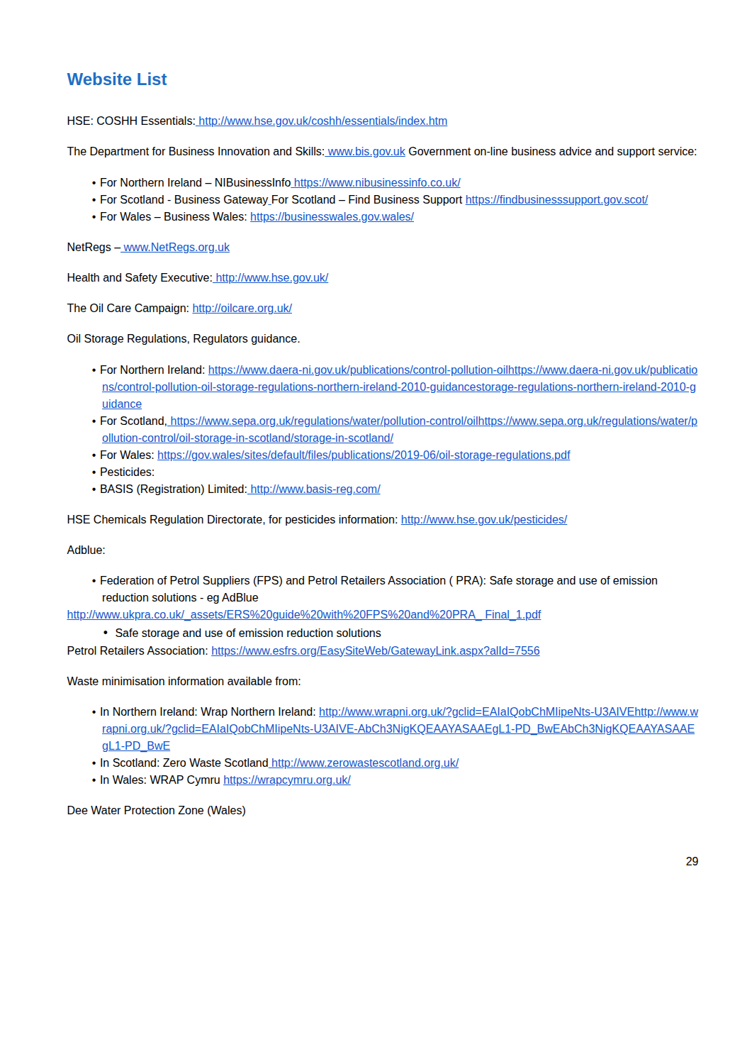Website List
HSE: COSHH Essentials: http://www.hse.gov.uk/coshh/essentials/index.htm
The Department for Business Innovation and Skills: www.bis.gov.uk Government on-line business advice and support service:
For Northern Ireland – NIBusinessInfo https://www.nibusinessinfo.co.uk/
For Scotland - Business Gateway For Scotland – Find Business Support https://findbusinesssupport.gov.scot/
For Wales – Business Wales: https://businesswales.gov.wales/
NetRegs – www.NetRegs.org.uk
Health and Safety Executive: http://www.hse.gov.uk/
The Oil Care Campaign: http://oilcare.org.uk/
Oil Storage Regulations, Regulators guidance.
For Northern Ireland: https://www.daera-ni.gov.uk/publications/control-pollution-oil https://www.daera-ni.gov.uk/publications/control-pollution-oil-storage-regulations-northern-ireland-2010-guidance storage-regulations-northern-ireland-2010-guidance
For Scotland, https://www.sepa.org.uk/regulations/water/pollution-control/oil https://www.sepa.org.uk/regulations/water/pollution-control/oil-storage-in-scotland/storage-in-scotland/
For Wales: https://gov.wales/sites/default/files/publications/2019-06/oil-storage-regulations.pdf
Pesticides:
BASIS (Registration) Limited: http://www.basis-reg.com/
HSE Chemicals Regulation Directorate, for pesticides information: http://www.hse.gov.uk/pesticides/
Adblue:
Federation of Petrol Suppliers (FPS) and Petrol Retailers Association ( PRA): Safe storage and use of emission reduction solutions - eg AdBlue
http://www.ukpra.co.uk/_assets/ERS%20guide%20with%20FPS%20and%20PRA_ Final_1.pdf
Safe storage and use of emission reduction solutions
Petrol Retailers Association: https://www.esfrs.org/EasySiteWeb/GatewayLink.aspx?alId=7556
Waste minimisation information available from:
In Northern Ireland: Wrap Northern Ireland: http://www.wrapni.org.uk/?gclid=EAIaIQobChMIipeNts-U3AIVE http://www.wrapni.org.uk/?gclid=EAIaIQobChMIipeNts-U3AIVE-AbCh3NigKQEAAYASAAEgL1-PD_BwE AbCh3NigKQEAAYASAAEgL1-PD_BwE
In Scotland: Zero Waste Scotland http://www.zerowastescotland.org.uk/
In Wales: WRAP Cymru https://wrapcymru.org.uk/
Dee Water Protection Zone (Wales)
29